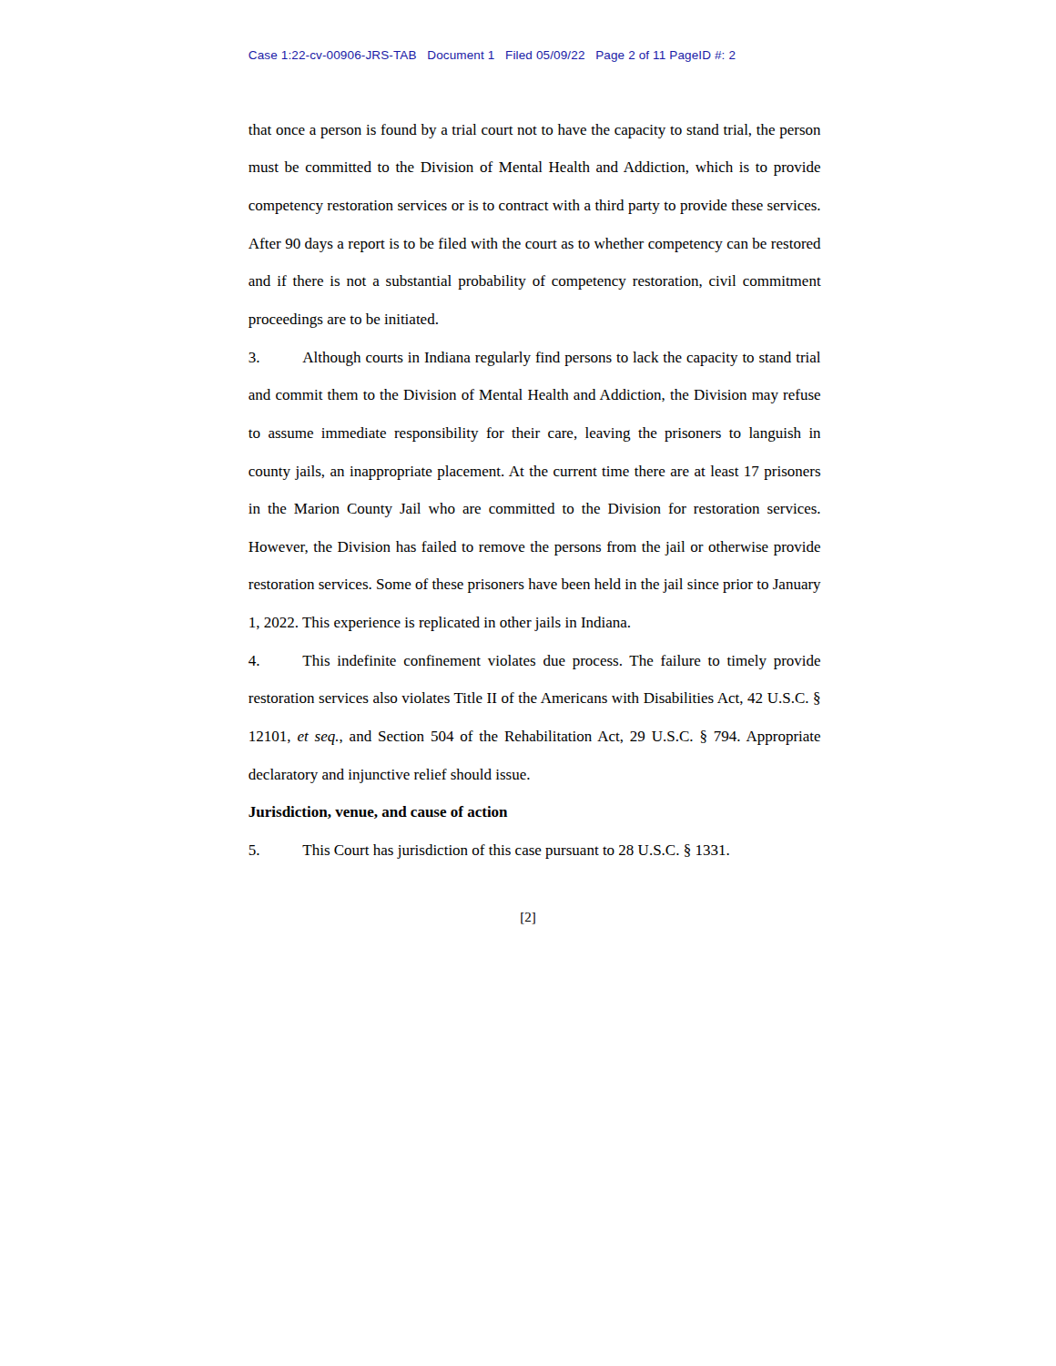Case 1:22-cv-00906-JRS-TAB Document 1 Filed 05/09/22 Page 2 of 11 PageID #: 2
that once a person is found by a trial court not to have the capacity to stand trial, the person must be committed to the Division of Mental Health and Addiction, which is to provide competency restoration services or is to contract with a third party to provide these services. After 90 days a report is to be filed with the court as to whether competency can be restored and if there is not a substantial probability of competency restoration, civil commitment proceedings are to be initiated.
3. Although courts in Indiana regularly find persons to lack the capacity to stand trial and commit them to the Division of Mental Health and Addiction, the Division may refuse to assume immediate responsibility for their care, leaving the prisoners to languish in county jails, an inappropriate placement. At the current time there are at least 17 prisoners in the Marion County Jail who are committed to the Division for restoration services. However, the Division has failed to remove the persons from the jail or otherwise provide restoration services. Some of these prisoners have been held in the jail since prior to January 1, 2022. This experience is replicated in other jails in Indiana.
4. This indefinite confinement violates due process. The failure to timely provide restoration services also violates Title II of the Americans with Disabilities Act, 42 U.S.C. § 12101, et seq., and Section 504 of the Rehabilitation Act, 29 U.S.C. § 794. Appropriate declaratory and injunctive relief should issue.
Jurisdiction, venue, and cause of action
5. This Court has jurisdiction of this case pursuant to 28 U.S.C. § 1331.
[2]